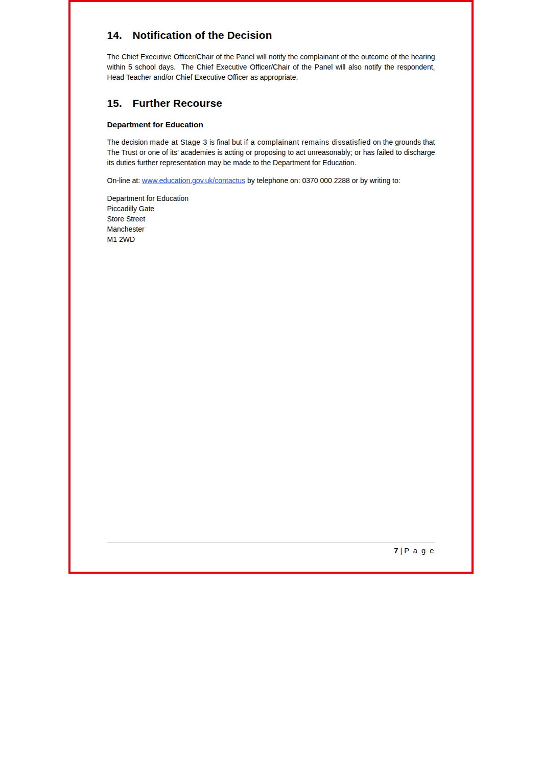14. Notification of the Decision
The Chief Executive Officer/Chair of the Panel will notify the complainant of the outcome of the hearing within 5 school days. The Chief Executive Officer/Chair of the Panel will also notify the respondent, Head Teacher and/or Chief Executive Officer as appropriate.
15. Further Recourse
Department for Education
The decision made at Stage 3 is final but if a complainant remains dissatisfied on the grounds that The Trust or one of its’ academies is acting or proposing to act unreasonably; or has failed to discharge its duties further representation may be made to the Department for Education.
On-line at: www.education.gov.uk/contactus by telephone on: 0370 000 2288 or by writing to:
Department for Education
Piccadilly Gate
Store Street
Manchester
M1 2WD
7 | P a g e